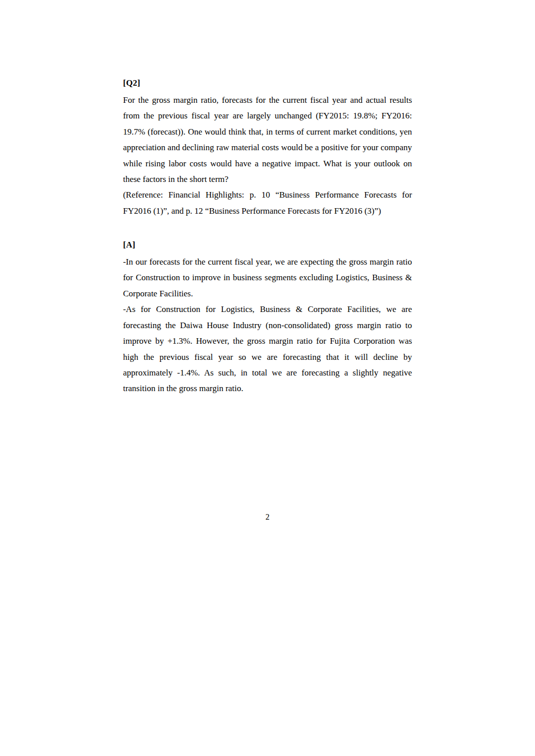[Q2]
For the gross margin ratio, forecasts for the current fiscal year and actual results from the previous fiscal year are largely unchanged (FY2015: 19.8%; FY2016: 19.7% (forecast)). One would think that, in terms of current market conditions, yen appreciation and declining raw material costs would be a positive for your company while rising labor costs would have a negative impact. What is your outlook on these factors in the short term?
(Reference: Financial Highlights: p. 10 “Business Performance Forecasts for FY2016 (1)”, and p. 12 “Business Performance Forecasts for FY2016 (3)”)
[A]
-In our forecasts for the current fiscal year, we are expecting the gross margin ratio for Construction to improve in business segments excluding Logistics, Business & Corporate Facilities.
-As for Construction for Logistics, Business & Corporate Facilities, we are forecasting the Daiwa House Industry (non-consolidated) gross margin ratio to improve by +1.3%. However, the gross margin ratio for Fujita Corporation was high the previous fiscal year so we are forecasting that it will decline by approximately -1.4%. As such, in total we are forecasting a slightly negative transition in the gross margin ratio.
2